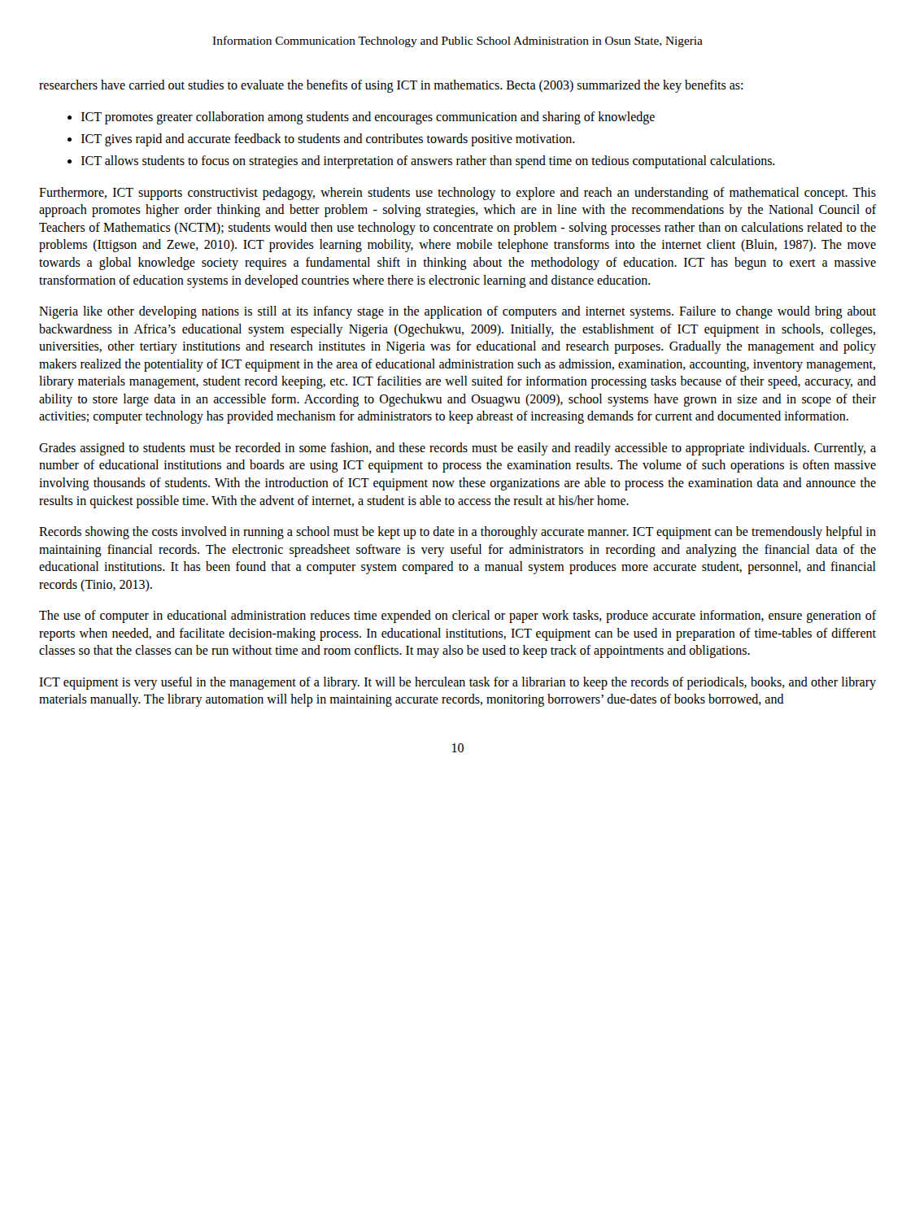Information Communication Technology and Public School Administration in Osun State, Nigeria
researchers have carried out studies to evaluate the benefits of using ICT in mathematics. Becta (2003) summarized the key benefits as:
ICT promotes greater collaboration among students and encourages communication and sharing of knowledge
ICT gives rapid and accurate feedback to students and contributes towards positive motivation.
ICT allows students to focus on strategies and interpretation of answers rather than spend time on tedious computational calculations.
Furthermore, ICT supports constructivist pedagogy, wherein students use technology to explore and reach an understanding of mathematical concept. This approach promotes higher order thinking and better problem - solving strategies, which are in line with the recommendations by the National Council of Teachers of Mathematics (NCTM); students would then use technology to concentrate on problem - solving processes rather than on calculations related to the problems (Ittigson and Zewe, 2010). ICT provides learning mobility, where mobile telephone transforms into the internet client (Bluin, 1987). The move towards a global knowledge society requires a fundamental shift in thinking about the methodology of education. ICT has begun to exert a massive transformation of education systems in developed countries where there is electronic learning and distance education.
Nigeria like other developing nations is still at its infancy stage in the application of computers and internet systems. Failure to change would bring about backwardness in Africa’s educational system especially Nigeria (Ogechukwu, 2009). Initially, the establishment of ICT equipment in schools, colleges, universities, other tertiary institutions and research institutes in Nigeria was for educational and research purposes. Gradually the management and policy makers realized the potentiality of ICT equipment in the area of educational administration such as admission, examination, accounting, inventory management, library materials management, student record keeping, etc. ICT facilities are well suited for information processing tasks because of their speed, accuracy, and ability to store large data in an accessible form. According to Ogechukwu and Osuagwu (2009), school systems have grown in size and in scope of their activities; computer technology has provided mechanism for administrators to keep abreast of increasing demands for current and documented information.
Grades assigned to students must be recorded in some fashion, and these records must be easily and readily accessible to appropriate individuals. Currently, a number of educational institutions and boards are using ICT equipment to process the examination results. The volume of such operations is often massive involving thousands of students. With the introduction of ICT equipment now these organizations are able to process the examination data and announce the results in quickest possible time. With the advent of internet, a student is able to access the result at his/her home.
Records showing the costs involved in running a school must be kept up to date in a thoroughly accurate manner. ICT equipment can be tremendously helpful in maintaining financial records. The electronic spreadsheet software is very useful for administrators in recording and analyzing the financial data of the educational institutions. It has been found that a computer system compared to a manual system produces more accurate student, personnel, and financial records (Tinio, 2013).
The use of computer in educational administration reduces time expended on clerical or paper work tasks, produce accurate information, ensure generation of reports when needed, and facilitate decision-making process. In educational institutions, ICT equipment can be used in preparation of time-tables of different classes so that the classes can be run without time and room conflicts. It may also be used to keep track of appointments and obligations.
ICT equipment is very useful in the management of a library. It will be herculean task for a librarian to keep the records of periodicals, books, and other library materials manually. The library automation will help in maintaining accurate records, monitoring borrowers’ due-dates of books borrowed, and
10